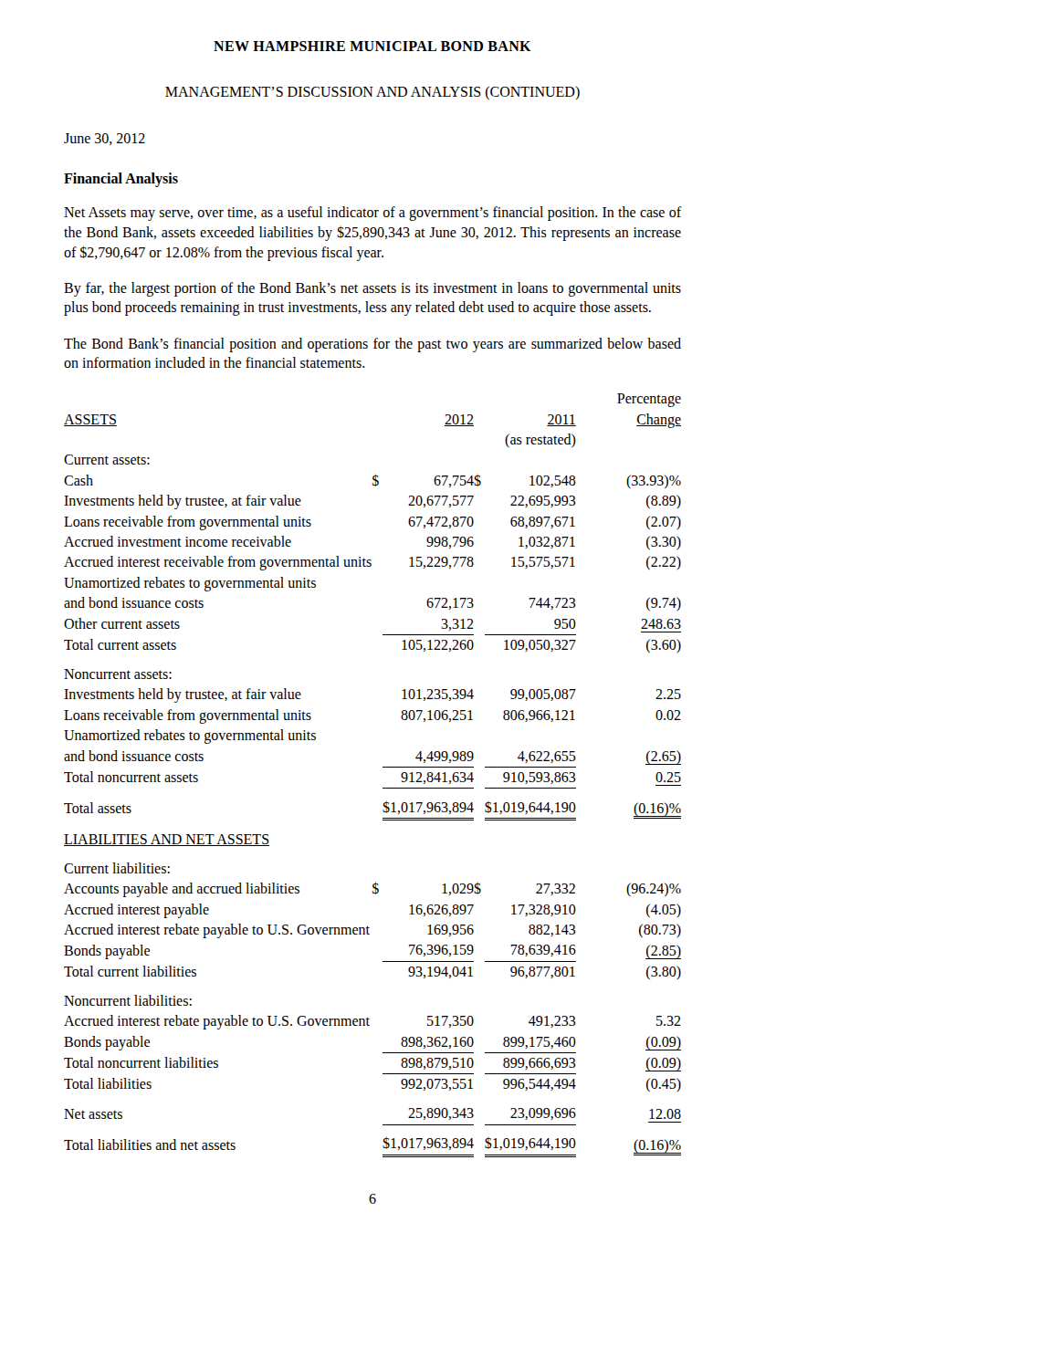NEW HAMPSHIRE MUNICIPAL BOND BANK
MANAGEMENT’S DISCUSSION AND ANALYSIS (CONTINUED)
June 30, 2012
Financial Analysis
Net Assets may serve, over time, as a useful indicator of a government’s financial position. In the case of the Bond Bank, assets exceeded liabilities by $25,890,343 at June 30, 2012. This represents an increase of $2,790,647 or 12.08% from the previous fiscal year.
By far, the largest portion of the Bond Bank’s net assets is its investment in loans to governmental units plus bond proceeds remaining in trust investments, less any related debt used to acquire those assets.
The Bond Bank’s financial position and operations for the past two years are summarized below based on information included in the financial statements.
| | | | | | Percentage |
| ASSETS | | 2012 | | 2011 | Change |
| | | | | (as restated) | |
| Current assets: | | | | | |
| Cash | $ | 67,754 | $ | 102,548 | (33.93)% |
| Investments held by trustee, at fair value | | 20,677,577 | | 22,695,993 | (8.89) |
| Loans receivable from governmental units | | 67,472,870 | | 68,897,671 | (2.07) |
| Accrued investment income receivable | | 998,796 | | 1,032,871 | (3.30) |
| Accrued interest receivable from governmental units | | 15,229,778 | | 15,575,571 | (2.22) |
| Unamortized rebates to governmental units | | | | | |
| and bond issuance costs | | 672,173 | | 744,723 | (9.74) |
| Other current assets | | 3,312 | | 950 | 248.63 |
| Total current assets | | 105,122,260 | | 109,050,327 | (3.60) |
| Noncurrent assets: | | | | | |
| Investments held by trustee, at fair value | | 101,235,394 | | 99,005,087 | 2.25 |
| Loans receivable from governmental units | | 807,106,251 | | 806,966,121 | 0.02 |
| Unamortized rebates to governmental units | | | | | |
| and bond issuance costs | | 4,499,989 | | 4,622,655 | (2.65) |
| Total noncurrent assets | | 912,841,634 | | 910,593,863 | 0.25 |
| Total assets | | $1,017,963,894 | | $1,019,644,190 | (0.16)% |
| LIABILITIES AND NET ASSETS | | | | | |
| Current liabilities: | | | | | |
| Accounts payable and accrued liabilities | $ | 1,029 | $ | 27,332 | (96.24)% |
| Accrued interest payable | | 16,626,897 | | 17,328,910 | (4.05) |
| Accrued interest rebate payable to U.S. Government | | 169,956 | | 882,143 | (80.73) |
| Bonds payable | | 76,396,159 | | 78,639,416 | (2.85) |
| Total current liabilities | | 93,194,041 | | 96,877,801 | (3.80) |
| Noncurrent liabilities: | | | | | |
| Accrued interest rebate payable to U.S. Government | | 517,350 | | 491,233 | 5.32 |
| Bonds payable | | 898,362,160 | | 899,175,460 | (0.09) |
| Total noncurrent liabilities | | 898,879,510 | | 899,666,693 | (0.09) |
| Total liabilities | | 992,073,551 | | 996,544,494 | (0.45) |
| Net assets | | 25,890,343 | | 23,099,696 | 12.08 |
| Total liabilities and net assets | | $1,017,963,894 | | $1,019,644,190 | (0.16)% |
6